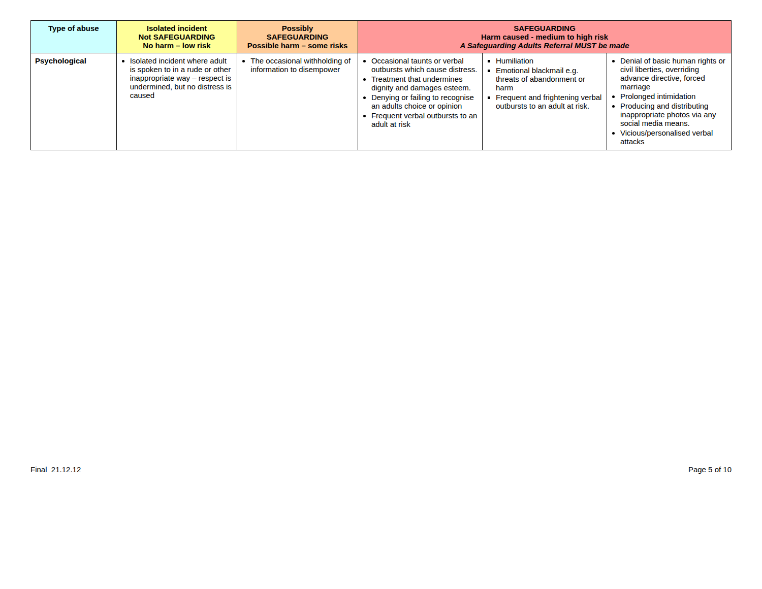| Type of abuse | Isolated incident Not SAFEGUARDING No harm – low risk | Possibly SAFEGUARDING Possible harm – some risks | SAFEGUARDING Harm caused - medium to high risk A Safeguarding Adults Referral MUST be made |
| --- | --- | --- | --- |
| Psychological | Isolated incident where adult is spoken to in a rude or other inappropriate way – respect is undermined, but no distress is caused | The occasional withholding of information to disempower | Occasional taunts or verbal outbursts which cause distress. Treatment that undermines dignity and damages esteem. Denying or failing to recognise an adults choice or opinion Frequent verbal outbursts to an adult at risk | Humiliation Emotional blackmail e.g. threats of abandonment or harm Frequent and frightening verbal outbursts to an adult at risk. | Denial of basic human rights or civil liberties, overriding advance directive, forced marriage Prolonged intimidation Producing and distributing inappropriate photos via any social media means. Vicious/personalised verbal attacks |
Final 21.12.12 Page 5 of 10